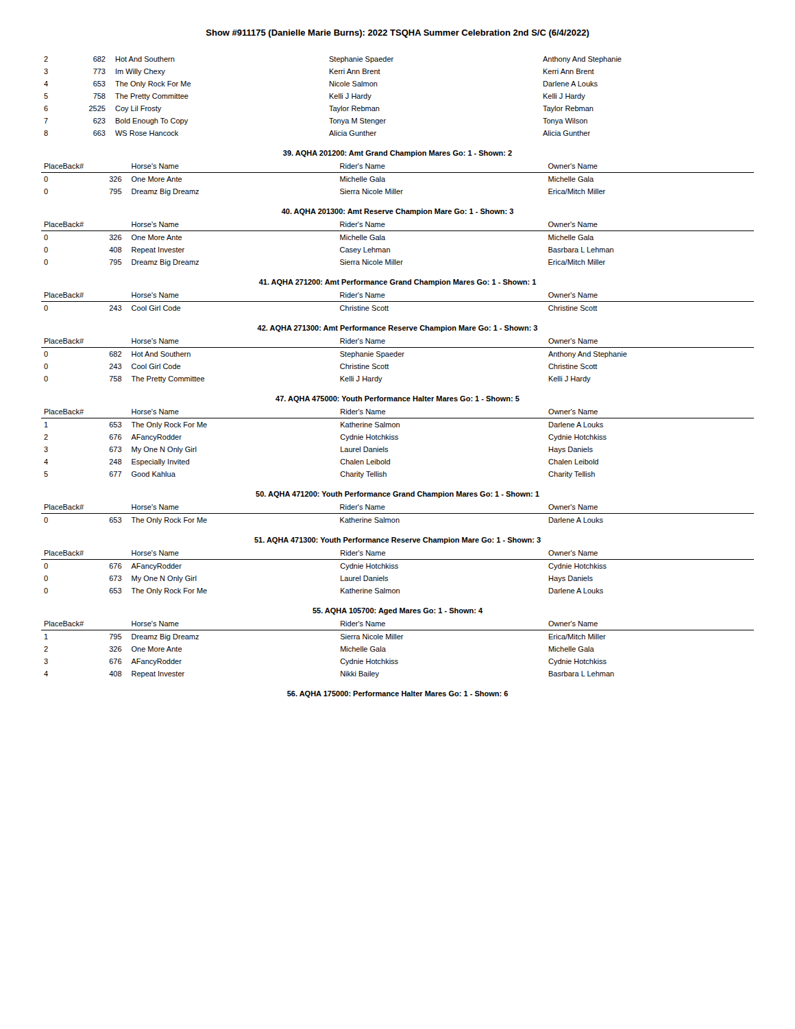Show #911175 (Danielle Marie Burns): 2022 TSQHA Summer Celebration 2nd S/C (6/4/2022)
| 2 | 682 | Hot And Southern | Stephanie Spaeder | Anthony And Stephanie |
| 3 | 773 | Im Willy Chexy | Kerri Ann Brent | Kerri Ann Brent |
| 4 | 653 | The Only Rock For Me | Nicole Salmon | Darlene A Louks |
| 5 | 758 | The Pretty Committee | Kelli J Hardy | Kelli J Hardy |
| 6 | 2525 | Coy Lil Frosty | Taylor Rebman | Taylor Rebman |
| 7 | 623 | Bold Enough To Copy | Tonya M Stenger | Tonya Wilson |
| 8 | 663 | WS Rose Hancock | Alicia Gunther | Alicia Gunther |
39. AQHA 201200: Amt Grand Champion Mares Go: 1 - Shown: 2
| PlaceBack# | | Horse's Name | Rider's Name | Owner's Name |
| --- | --- | --- | --- | --- |
| 0 | 326 | One More Ante | Michelle Gala | Michelle Gala |
| 0 | 795 | Dreamz Big Dreamz | Sierra Nicole Miller | Erica/Mitch Miller |
40. AQHA 201300: Amt Reserve Champion Mare Go: 1 - Shown: 3
| PlaceBack# | | Horse's Name | Rider's Name | Owner's Name |
| --- | --- | --- | --- | --- |
| 0 | 326 | One More Ante | Michelle Gala | Michelle Gala |
| 0 | 408 | Repeat Invester | Casey Lehman | Basrbara L Lehman |
| 0 | 795 | Dreamz Big Dreamz | Sierra Nicole Miller | Erica/Mitch Miller |
41. AQHA 271200: Amt Performance Grand Champion Mares Go: 1 - Shown: 1
| PlaceBack# | | Horse's Name | Rider's Name | Owner's Name |
| --- | --- | --- | --- | --- |
| 0 | 243 | Cool Girl Code | Christine Scott | Christine Scott |
42. AQHA 271300: Amt Performance Reserve Champion Mare Go: 1 - Shown: 3
| PlaceBack# | | Horse's Name | Rider's Name | Owner's Name |
| --- | --- | --- | --- | --- |
| 0 | 682 | Hot And Southern | Stephanie Spaeder | Anthony And Stephanie |
| 0 | 243 | Cool Girl Code | Christine Scott | Christine Scott |
| 0 | 758 | The Pretty Committee | Kelli J Hardy | Kelli J Hardy |
47. AQHA 475000: Youth Performance Halter Mares Go: 1 - Shown: 5
| PlaceBack# | | Horse's Name | Rider's Name | Owner's Name |
| --- | --- | --- | --- | --- |
| 1 | 653 | The Only Rock For Me | Katherine Salmon | Darlene A Louks |
| 2 | 676 | AFancyRodder | Cydnie Hotchkiss | Cydnie Hotchkiss |
| 3 | 673 | My One N Only Girl | Laurel Daniels | Hays Daniels |
| 4 | 248 | Especially Invited | Chalen Leibold | Chalen Leibold |
| 5 | 677 | Good Kahlua | Charity Tellish | Charity Tellish |
50. AQHA 471200: Youth Performance Grand Champion Mares Go: 1 - Shown: 1
| PlaceBack# | | Horse's Name | Rider's Name | Owner's Name |
| --- | --- | --- | --- | --- |
| 0 | 653 | The Only Rock For Me | Katherine Salmon | Darlene A Louks |
51. AQHA 471300: Youth Performance Reserve Champion Mare Go: 1 - Shown: 3
| PlaceBack# | | Horse's Name | Rider's Name | Owner's Name |
| --- | --- | --- | --- | --- |
| 0 | 676 | AFancyRodder | Cydnie Hotchkiss | Cydnie Hotchkiss |
| 0 | 673 | My One N Only Girl | Laurel Daniels | Hays Daniels |
| 0 | 653 | The Only Rock For Me | Katherine Salmon | Darlene A Louks |
55. AQHA 105700: Aged Mares Go: 1 - Shown: 4
| PlaceBack# | | Horse's Name | Rider's Name | Owner's Name |
| --- | --- | --- | --- | --- |
| 1 | 795 | Dreamz Big Dreamz | Sierra Nicole Miller | Erica/Mitch Miller |
| 2 | 326 | One More Ante | Michelle Gala | Michelle Gala |
| 3 | 676 | AFancyRodder | Cydnie Hotchkiss | Cydnie Hotchkiss |
| 4 | 408 | Repeat Invester | Nikki Bailey | Basrbara L Lehman |
56. AQHA 175000: Performance Halter Mares Go: 1 - Shown: 6